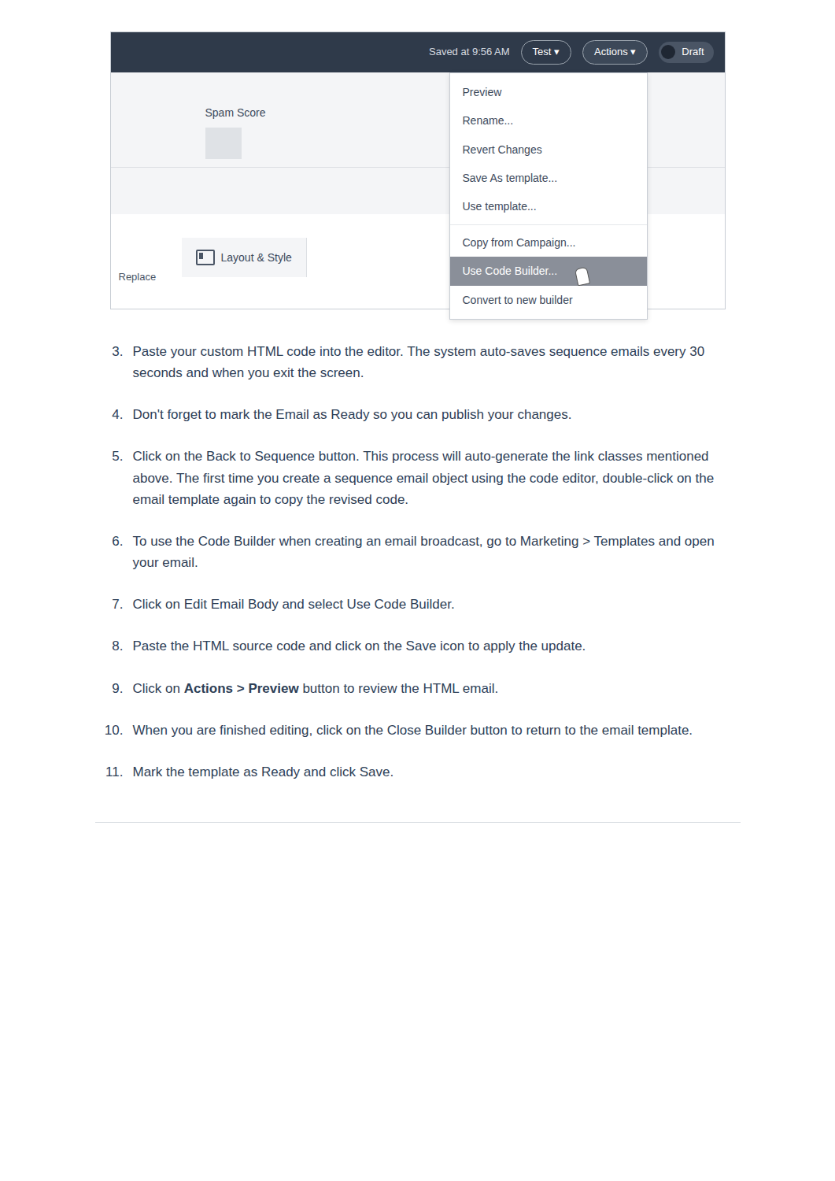Saved at 9:56 AM Test ▾ Actions ▾ Draft
Spam Score
Replace
Layout & Style
Preview
Rename...
Revert Changes
Save As template...
Use template...
Copy from Campaign...
Use Code Builder...
Convert to new builder
Paste your custom HTML code into the editor. The system auto-saves sequence emails every 30 seconds and when you exit the screen.
Don't forget to mark the Email as Ready so you can publish your changes.
Click on the Back to Sequence button. This process will auto-generate the link classes mentioned above. The first time you create a sequence email object using the code editor, double-click on the email template again to copy the revised code.
To use the Code Builder when creating an email broadcast, go to Marketing > Templates and open your email.
Click on Edit Email Body and select Use Code Builder.
Paste the HTML source code and click on the Save icon to apply the update.
Click on Actions > Preview button to review the HTML email.
When you are finished editing, click on the Close Builder button to return to the email template.
Mark the template as Ready and click Save.